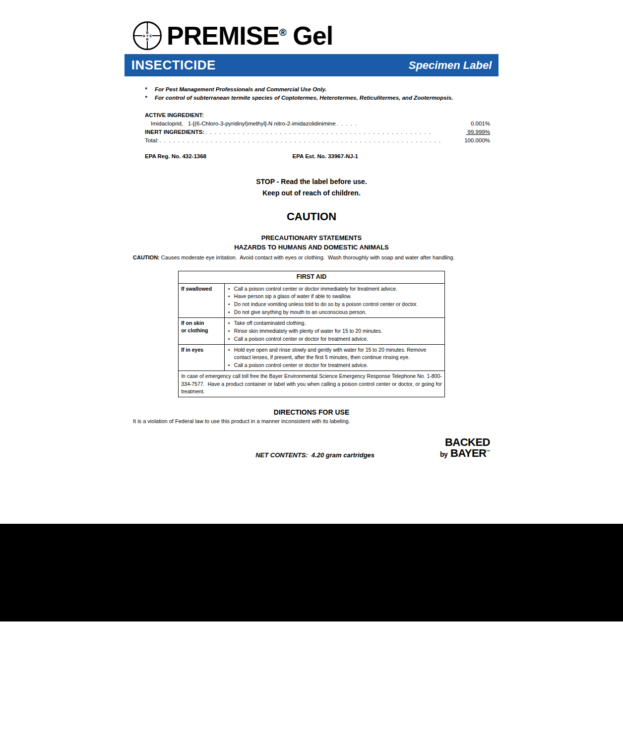B A Y E R
PREMISE® Gel
INSECTICIDE
Specimen Label
*
For Pest Management Professionals and Commercial Use Only.
*
For control of subterranean termite species of Coptotermes, Heterotermes, Reticulitermes, and Zootermopsis.
ACTIVE INGREDIENT:
Imidacloprid, 1-[(6-Chloro-3-pyridinyl)methyl]-N nitro-2-imidazolidinimine . . . . . 0.001%
INERT INGREDIENTS: . . . . . . . . . . . . . . . . . . . . . . . . . . . . . . . . . . . . . . . . . . . . . . . . . 99.999%
Total: . . . . . . . . . . . . . . . . . . . . . . . . . . . . . . . . . . . . . . . . . . . . . . . . . . . . . . . . . . . . . 100.000%
EPA Reg. No. 432-1368
EPA Est. No. 33967-NJ-1
STOP - Read the label before use.
Keep out of reach of children.
CAUTION
PRECAUTIONARY STATEMENTS
HAZARDS TO HUMANS AND DOMESTIC ANIMALS
CAUTION: Causes moderate eye irritation. Avoid contact with eyes or clothing. Wash thoroughly with soap and water after handling.
| FIRST AID |
| --- |
| If swallowed | Call a poison control center or doctor immediately for treatment advice. Have person sip a glass of water if able to swallow. Do not induce vomiting unless told to do so by a poison control center or doctor. Do not give anything by mouth to an unconscious person. |
| If on skin or clothing | Take off contaminated clothing. Rinse skin immediately with plenty of water for 15 to 20 minutes. Call a poison control center or doctor for treatment advice. |
| If in eyes | Hold eye open and rinse slowly and gently with water for 15 to 20 minutes. Remove contact lenses, if present, after the first 5 minutes, then continue rinsing eye. Call a poison control center or doctor for treatment advice. |
| In case of emergency call toll free the Bayer Environmental Science Emergency Response Telephone No. 1-800-334-7577. Have a product container or label with you when calling a poison control center or doctor, or going for treatment. |
DIRECTIONS FOR USE
It is a violation of Federal law to use this product in a manner inconsistent with its labeling.
NET CONTENTS: 4.20 gram cartridges
BACKED
by BAYER™